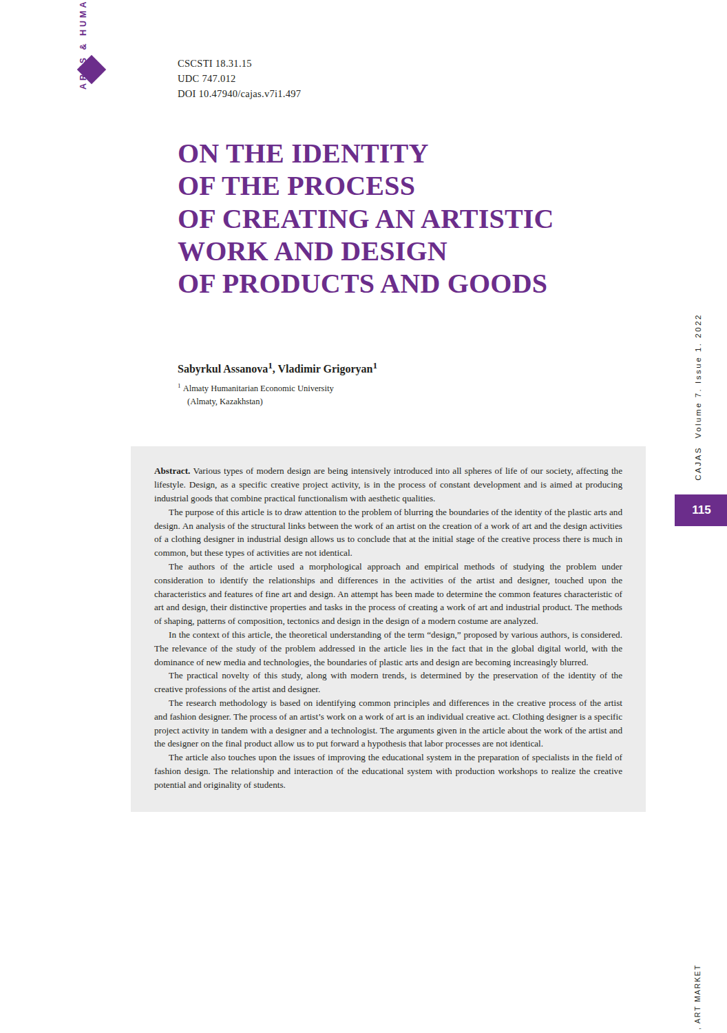ARTS & HUMANITIES
CAJAS Volume 7. Issue 1. 2022
115
CREATIVE INDUSTRIES: ART, ECONOMICS, ART MARKET
CSCSTI 18.31.15
UDC 747.012
DOI 10.47940/cajas.v7i1.497
On the identity
of the process
of creating an artistic
work and design
of products and goods
Sabyrkul Assanova1, Vladimir Grigoryan1
1 Almaty Humanitarian Economic University (Almaty, Kazakhstan)
Abstract. Various types of modern design are being intensively introduced into all spheres of life of our society, affecting the lifestyle. Design, as a specific creative project activity, is in the process of constant development and is aimed at producing industrial goods that combine practical functionalism with aesthetic qualities.
The purpose of this article is to draw attention to the problem of blurring the boundaries of the identity of the plastic arts and design. An analysis of the structural links between the work of an artist on the creation of a work of art and the design activities of a clothing designer in industrial design allows us to conclude that at the initial stage of the creative process there is much in common, but these types of activities are not identical.
The authors of the article used a morphological approach and empirical methods of studying the problem under consideration to identify the relationships and differences in the activities of the artist and designer, touched upon the characteristics and features of fine art and design. An attempt has been made to determine the common features characteristic of art and design, their distinctive properties and tasks in the process of creating a work of art and industrial product. The methods of shaping, patterns of composition, tectonics and design in the design of a modern costume are analyzed.
In the context of this article, the theoretical understanding of the term “design,” proposed by various authors, is considered. The relevance of the study of the problem addressed in the article lies in the fact that in the global digital world, with the dominance of new media and technologies, the boundaries of plastic arts and design are becoming increasingly blurred.
The practical novelty of this study, along with modern trends, is determined by the preservation of the identity of the creative professions of the artist and designer.
The research methodology is based on identifying common principles and differences in the creative process of the artist and fashion designer. The process of an artist’s work on a work of art is an individual creative act. Clothing designer is a specific project activity in tandem with a designer and a technologist. The arguments given in the article about the work of the artist and the designer on the final product allow us to put forward a hypothesis that labor processes are not identical.
The article also touches upon the issues of improving the educational system in the preparation of specialists in the field of fashion design. The relationship and interaction of the educational system with production workshops to realize the creative potential and originality of students.